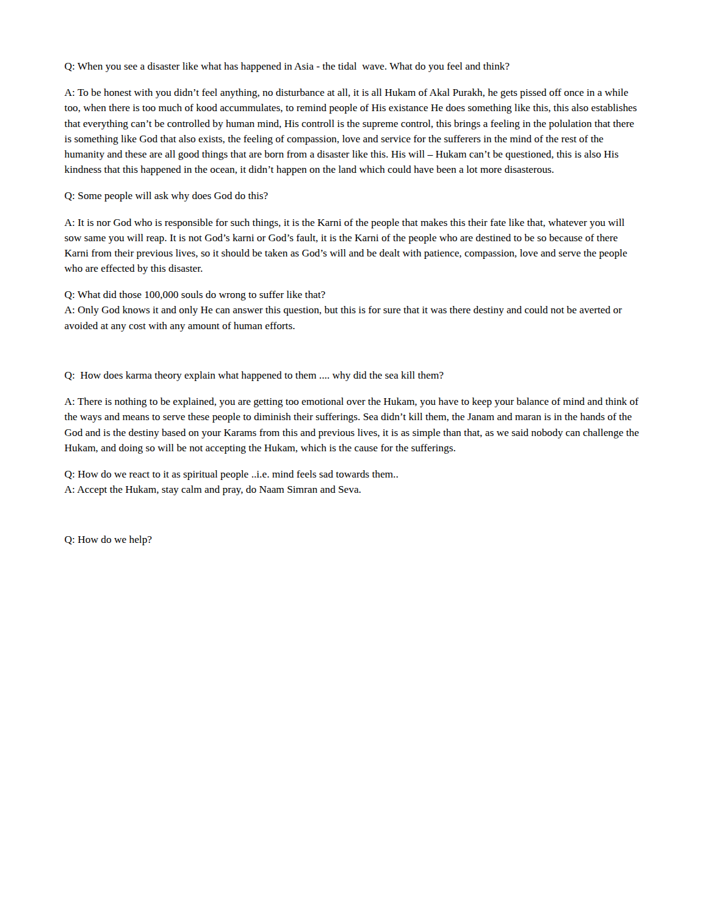Q: When you see a disaster like what has happened in Asia - the tidal wave. What do you feel and think?
A: To be honest with you didn’t feel anything, no disturbance at all, it is all Hukam of Akal Purakh, he gets pissed off once in a while too, when there is too much of kood accummulates, to remind people of His existance He does something like this, this also establishes that everything can’t be controlled by human mind, His controll is the supreme control, this brings a feeling in the polulation that there is something like God that also exists, the feeling of compassion, love and service for the sufferers in the mind of the rest of the humanity and these are all good things that are born from a disaster like this. His will – Hukam can’t be questioned, this is also His kindness that this happened in the ocean, it didn’t happen on the land which could have been a lot more disasterous.
Q: Some people will ask why does God do this?
A: It is nor God who is responsible for such things, it is the Karni of the people that makes this their fate like that, whatever you will sow same you will reap. It is not God’s karni or God’s fault, it is the Karni of the people who are destined to be so because of there Karni from their previous lives, so it should be taken as God’s will and be dealt with patience, compassion, love and serve the people who are effected by this disaster.
Q: What did those 100,000 souls do wrong to suffer like that?
A: Only God knows it and only He can answer this question, but this is for sure that it was there destiny and could not be averted or avoided at any cost with any amount of human efforts.
Q: How does karma theory explain what happened to them .... why did the sea kill them?
A: There is nothing to be explained, you are getting too emotional over the Hukam, you have to keep your balance of mind and think of the ways and means to serve these people to diminish their sufferings. Sea didn’t kill them, the Janam and maran is in the hands of the God and is the destiny based on your Karams from this and previous lives, it is as simple than that, as we said nobody can challenge the Hukam, and doing so will be not accepting the Hukam, which is the cause for the sufferings.
Q: How do we react to it as spiritual people ..i.e. mind feels sad towards them..
A: Accept the Hukam, stay calm and pray, do Naam Simran and Seva.
Q: How do we help?